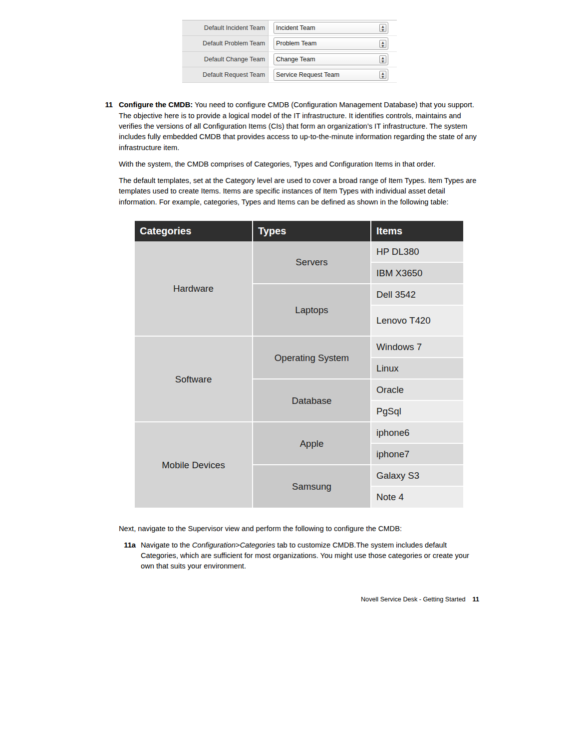| Default Incident Team | Incident Team ▲ ▼ |
| Default Problem Team | Problem Team ▲ ▼ |
| Default Change Team | Change Team ▲ ▼ |
| Default Request Team | Service Request Team ▲ ▼ |
11
Configure the CMDB: You need to configure CMDB (Configuration Management Database) that you support. The objective here is to provide a logical model of the IT infrastructure. It identifies controls, maintains and verifies the versions of all Configuration Items (CIs) that form an organization’s IT infrastructure. The system includes fully embedded CMDB that provides access to up-to-the-minute information regarding the state of any infrastructure item.
With the system, the CMDB comprises of Categories, Types and Configuration Items in that order.
The default templates, set at the Category level are used to cover a broad range of Item Types. Item Types are templates used to create Items. Items are specific instances of Item Types with individual asset detail information. For example, categories, Types and Items can be defined as shown in the following table:
| Categories | Types | Items |
| --- | --- | --- |
| Hardware | Servers | HP DL380 |
| IBM X3650 |
| Laptops | Dell 3542 |
| Lenovo T420 |
| Software | Operating System | Windows 7 |
| Linux |
| Database | Oracle |
| PgSql |
| Mobile Devices | Apple | iphone6 |
| iphone7 |
| Samsung | Galaxy S3 |
| Note 4 |
Next, navigate to the Supervisor view and perform the following to configure the CMDB:
11a
Navigate to the Configuration>Categories tab to customize CMDB.The system includes default Categories, which are sufficient for most organizations. You might use those categories or create your own that suits your environment.
Novell Service Desk - Getting Started11